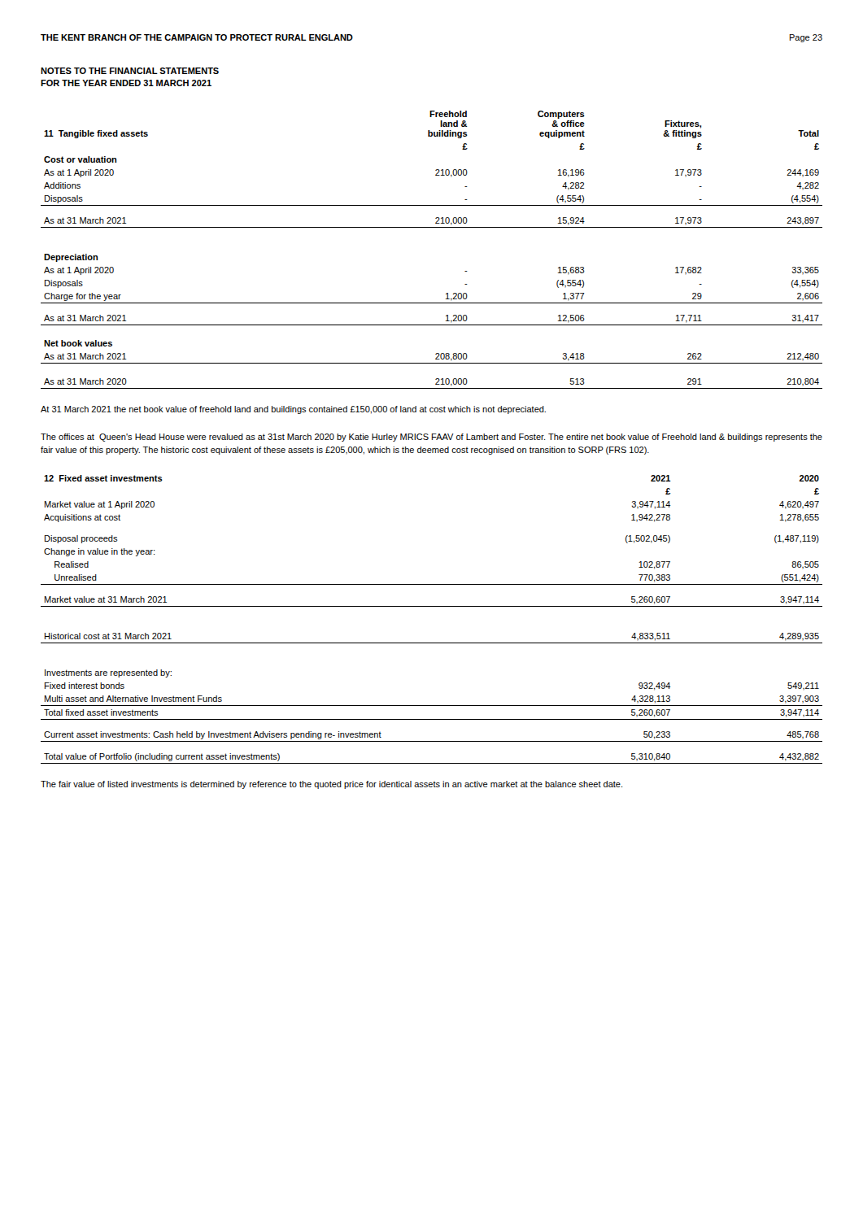The Kent Branch of the Campaign to Protect Rural England Page 23
NOTES TO THE FINANCIAL STATEMENTS
FOR THE YEAR ENDED 31 MARCH 2021
| 11 Tangible fixed assets | Freehold land & buildings | Computers & office equipment | Fixtures, & fittings | Total |
| --- | --- | --- | --- | --- |
| | £ | £ | £ | £ |
| Cost or valuation | | | | |
| As at 1 April 2020 | 210,000 | 16,196 | 17,973 | 244,169 |
| Additions | - | 4,282 | - | 4,282 |
| Disposals | - | (4,554) | - | (4,554) |
| As at 31 March 2021 | 210,000 | 15,924 | 17,973 | 243,897 |
| Depreciation | | | | |
| As at 1 April 2020 | - | 15,683 | 17,682 | 33,365 |
| Disposals | - | (4,554) | - | (4,554) |
| Charge for the year | 1,200 | 1,377 | 29 | 2,606 |
| As at 31 March 2021 | 1,200 | 12,506 | 17,711 | 31,417 |
| Net book values | | | | |
| As at 31 March 2021 | 208,800 | 3,418 | 262 | 212,480 |
| As at 31 March 2020 | 210,000 | 513 | 291 | 210,804 |
At 31 March 2021 the net book value of freehold land and buildings contained £150,000 of land at cost which is not depreciated.
The offices at Queen's Head House were revalued as at 31st March 2020 by Katie Hurley MRICS FAAV of Lambert and Foster. The entire net book value of Freehold land & buildings represents the fair value of this property. The historic cost equivalent of these assets is £205,000, which is the deemed cost recognised on transition to SORP (FRS 102).
| 12 Fixed asset investments | 2021 | 2020 |
| --- | --- | --- |
| | £ | £ |
| Market value at 1 April 2020 | 3,947,114 | 4,620,497 |
| Acquisitions at cost | 1,942,278 | 1,278,655 |
| Disposal proceeds | (1,502,045) | (1,487,119) |
| Change in value in the year: | | |
| Realised | 102,877 | 86,505 |
| Unrealised | 770,383 | (551,424) |
| Market value at 31 March 2021 | 5,260,607 | 3,947,114 |
| Historical cost at 31 March 2021 | 4,833,511 | 4,289,935 |
| Investments are represented by: | | |
| Fixed interest bonds | 932,494 | 549,211 |
| Multi asset and Alternative Investment Funds | 4,328,113 | 3,397,903 |
| Total fixed asset investments | 5,260,607 | 3,947,114 |
| Current asset investments: Cash held by Investment Advisers pending re- investment | 50,233 | 485,768 |
| Total value of Portfolio (including current asset investments) | 5,310,840 | 4,432,882 |
The fair value of listed investments is determined by reference to the quoted price for identical assets in an active market at the balance sheet date.